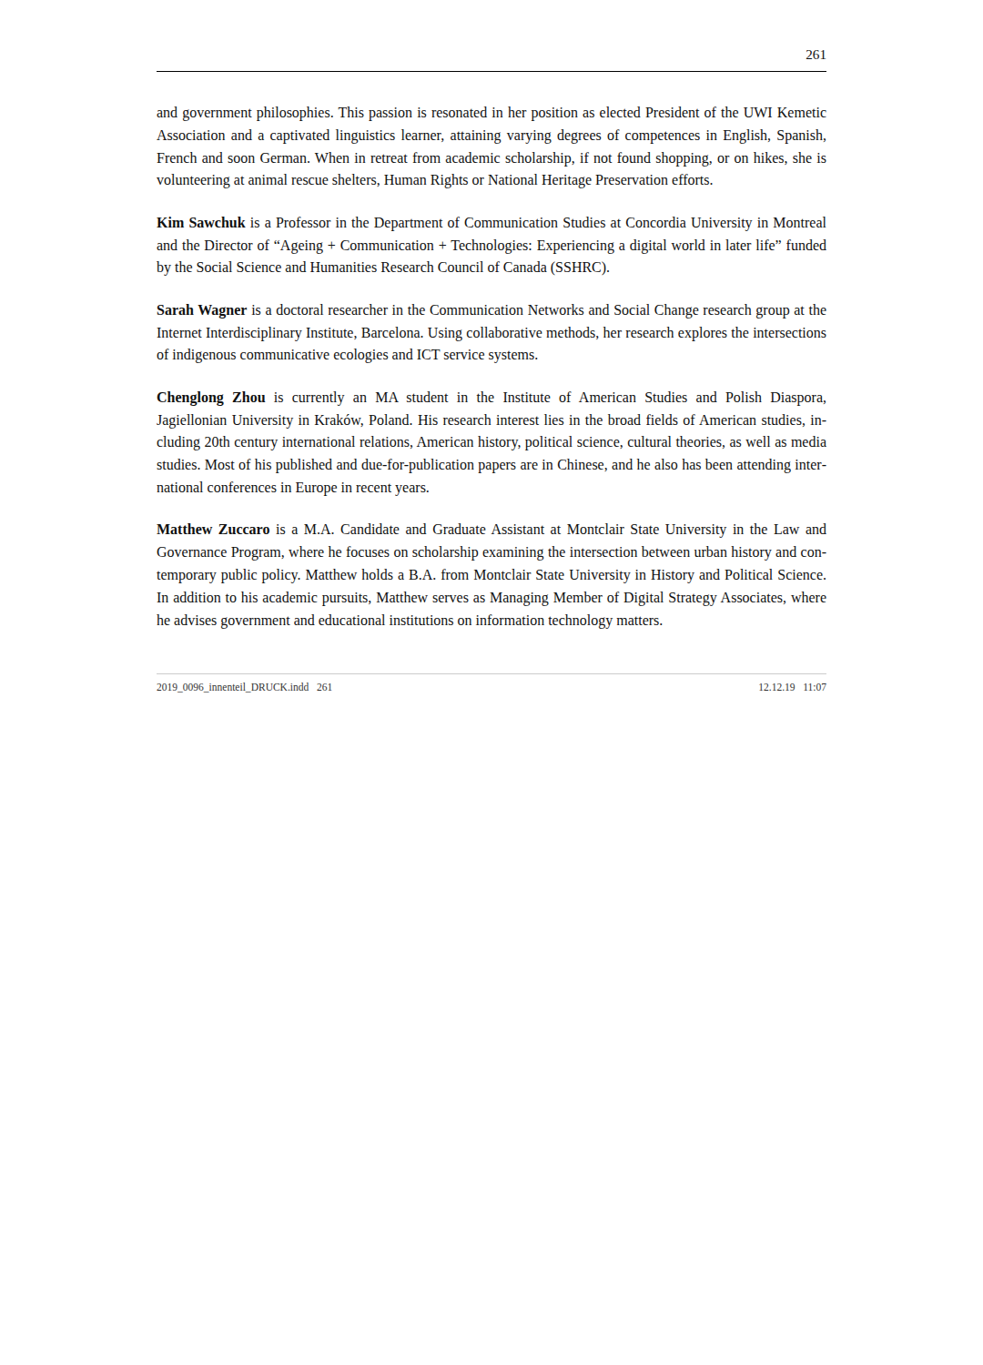261
and government philosophies. This passion is resonated in her position as elected President of the UWI Kemetic Association and a captivated linguistics learner, attaining varying degrees of competences in English, Spanish, French and soon German. When in retreat from academic scholarship, if not found shopping, or on hikes, she is volunteering at animal rescue shelters, Human Rights or National Heritage Preservation efforts.
Kim Sawchuk is a Professor in the Department of Communication Studies at Concordia University in Montreal and the Director of “Ageing + Communication + Technologies: Experiencing a digital world in later life” funded by the Social Science and Humanities Research Council of Canada (SSHRC).
Sarah Wagner is a doctoral researcher in the Communication Networks and Social Change research group at the Internet Interdisciplinary Institute, Barcelona. Using collaborative methods, her research explores the intersections of indigenous communicative ecologies and ICT service systems.
Chenglong Zhou is currently an MA student in the Institute of American Studies and Polish Diaspora, Jagiellonian University in Kraków, Poland. His research interest lies in the broad fields of American studies, including 20th century international relations, American history, political science, cultural theories, as well as media studies. Most of his published and due-for-publication papers are in Chinese, and he also has been attending international conferences in Europe in recent years.
Matthew Zuccaro is a M.A. Candidate and Graduate Assistant at Montclair State University in the Law and Governance Program, where he focuses on scholarship examining the intersection between urban history and contemporary public policy. Matthew holds a B.A. from Montclair State University in History and Political Science. In addition to his academic pursuits, Matthew serves as Managing Member of Digital Strategy Associates, where he advises government and educational institutions on information technology matters.
2019_0096_innenteil_DRUCK.indd 261 12.12.19 11:07